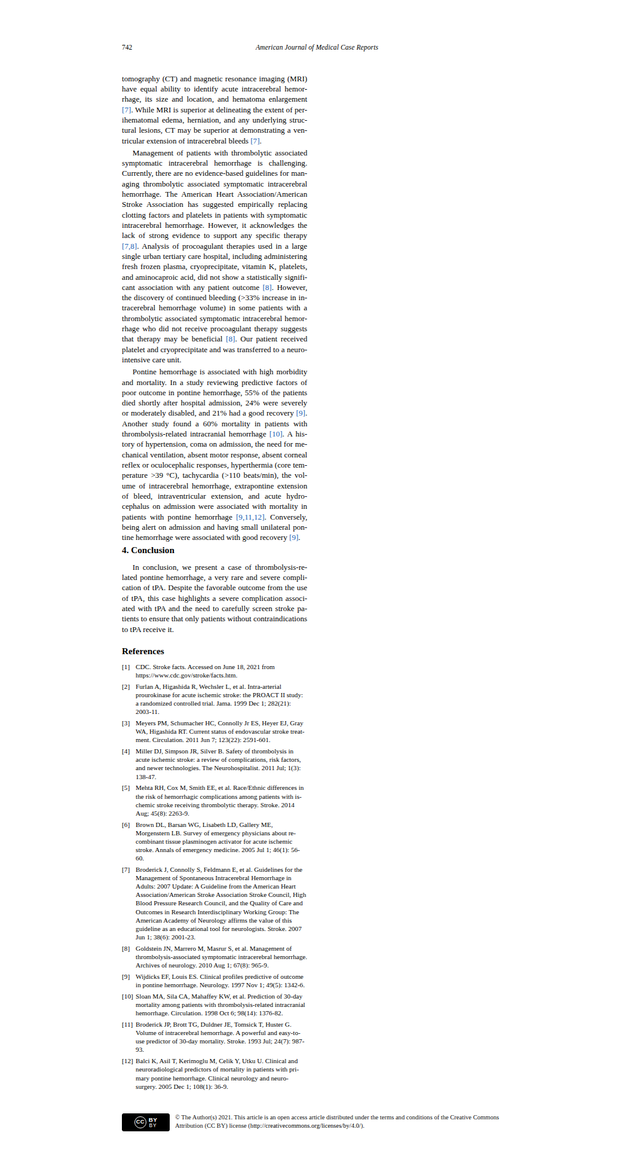742
American Journal of Medical Case Reports
tomography (CT) and magnetic resonance imaging (MRI) have equal ability to identify acute intracerebral hemorrhage, its size and location, and hematoma enlargement [7]. While MRI is superior at delineating the extent of perihematomal edema, herniation, and any underlying structural lesions, CT may be superior at demonstrating a ventricular extension of intracerebral bleeds [7].
Management of patients with thrombolytic associated symptomatic intracerebral hemorrhage is challenging. Currently, there are no evidence-based guidelines for managing thrombolytic associated symptomatic intracerebral hemorrhage. The American Heart Association/American Stroke Association has suggested empirically replacing clotting factors and platelets in patients with symptomatic intracerebral hemorrhage. However, it acknowledges the lack of strong evidence to support any specific therapy [7,8]. Analysis of procoagulant therapies used in a large single urban tertiary care hospital, including administering fresh frozen plasma, cryoprecipitate, vitamin K, platelets, and aminocaproic acid, did not show a statistically significant association with any patient outcome [8]. However, the discovery of continued bleeding (>33% increase in intracerebral hemorrhage volume) in some patients with a thrombolytic associated symptomatic intracerebral hemorrhage who did not receive procoagulant therapy suggests that therapy may be beneficial [8]. Our patient received platelet and cryoprecipitate and was transferred to a neuro-intensive care unit.
Pontine hemorrhage is associated with high morbidity and mortality. In a study reviewing predictive factors of poor outcome in pontine hemorrhage, 55% of the patients died shortly after hospital admission, 24% were severely or moderately disabled, and 21% had a good recovery [9]. Another study found a 60% mortality in patients with thrombolysis-related intracranial hemorrhage [10]. A history of hypertension, coma on admission, the need for mechanical ventilation, absent motor response, absent corneal reflex or oculocephalic responses, hyperthermia (core temperature >39 °C), tachycardia (>110 beats/min), the volume of intracerebral hemorrhage, extrapontine extension of bleed, intraventricular extension, and acute hydrocephalus on admission were associated with mortality in patients with pontine hemorrhage [9,11,12]. Conversely, being alert on admission and having small unilateral pontine hemorrhage were associated with good recovery [9].
4. Conclusion
In conclusion, we present a case of thrombolysis-related pontine hemorrhage, a very rare and severe complication of tPA. Despite the favorable outcome from the use of tPA, this case highlights a severe complication associated with tPA and the need to carefully screen stroke patients to ensure that only patients without contraindications to tPA receive it.
References
[1] CDC. Stroke facts. Accessed on June 18, 2021 from https://www.cdc.gov/stroke/facts.htm.
[2] Furlan A, Higashida R, Wechsler L, et al. Intra-arterial prourokinase for acute ischemic stroke: the PROACT II study: a randomized controlled trial. Jama. 1999 Dec 1; 282(21): 2003-11.
[3] Meyers PM, Schumacher HC, Connolly Jr ES, Heyer EJ, Gray WA, Higashida RT. Current status of endovascular stroke treatment. Circulation. 2011 Jun 7; 123(22): 2591-601.
[4] Miller DJ, Simpson JR, Silver B. Safety of thrombolysis in acute ischemic stroke: a review of complications, risk factors, and newer technologies. The Neurohospitalist. 2011 Jul; 1(3): 138-47.
[5] Mehta RH, Cox M, Smith EE, et al. Race/Ethnic differences in the risk of hemorrhagic complications among patients with ischemic stroke receiving thrombolytic therapy. Stroke. 2014 Aug; 45(8): 2263-9.
[6] Brown DL, Barsan WG, Lisabeth LD, Gallery ME, Morgenstern LB. Survey of emergency physicians about recombinant tissue plasminogen activator for acute ischemic stroke. Annals of emergency medicine. 2005 Jul 1; 46(1): 56-60.
[7] Broderick J, Connolly S, Feldmann E, et al. Guidelines for the Management of Spontaneous Intracerebral Hemorrhage in Adults: 2007 Update: A Guideline from the American Heart Association/American Stroke Association Stroke Council, High Blood Pressure Research Council, and the Quality of Care and Outcomes in Research Interdisciplinary Working Group: The American Academy of Neurology affirms the value of this guideline as an educational tool for neurologists. Stroke. 2007 Jun 1; 38(6): 2001-23.
[8] Goldstein JN, Marrero M, Masrur S, et al. Management of thrombolysis-associated symptomatic intracerebral hemorrhage. Archives of neurology. 2010 Aug 1; 67(8): 965-9.
[9] Wijdicks EF, Louis ES. Clinical profiles predictive of outcome in pontine hemorrhage. Neurology. 1997 Nov 1; 49(5): 1342-6.
[10] Sloan MA, Sila CA, Mahaffey KW, et al. Prediction of 30-day mortality among patients with thrombolysis-related intracranial hemorrhage. Circulation. 1998 Oct 6; 98(14): 1376-82.
[11] Broderick JP, Brott TG, Duldner JE, Tomsick T, Huster G. Volume of intracerebral hemorrhage. A powerful and easy-to-use predictor of 30-day mortality. Stroke. 1993 Jul; 24(7): 987-93.
[12] Balci K, Asil T, Kerimoglu M, Celik Y, Utku U. Clinical and neuroradiological predictors of mortality in patients with primary pontine hemorrhage. Clinical neurology and neurosurgery. 2005 Dec 1; 108(1): 36-9.
CC
BY BY
© The Author(s) 2021. This article is an open access article distributed under the terms and conditions of the Creative Commons Attribution (CC BY) license (http://creativecommons.org/licenses/by/4.0/).